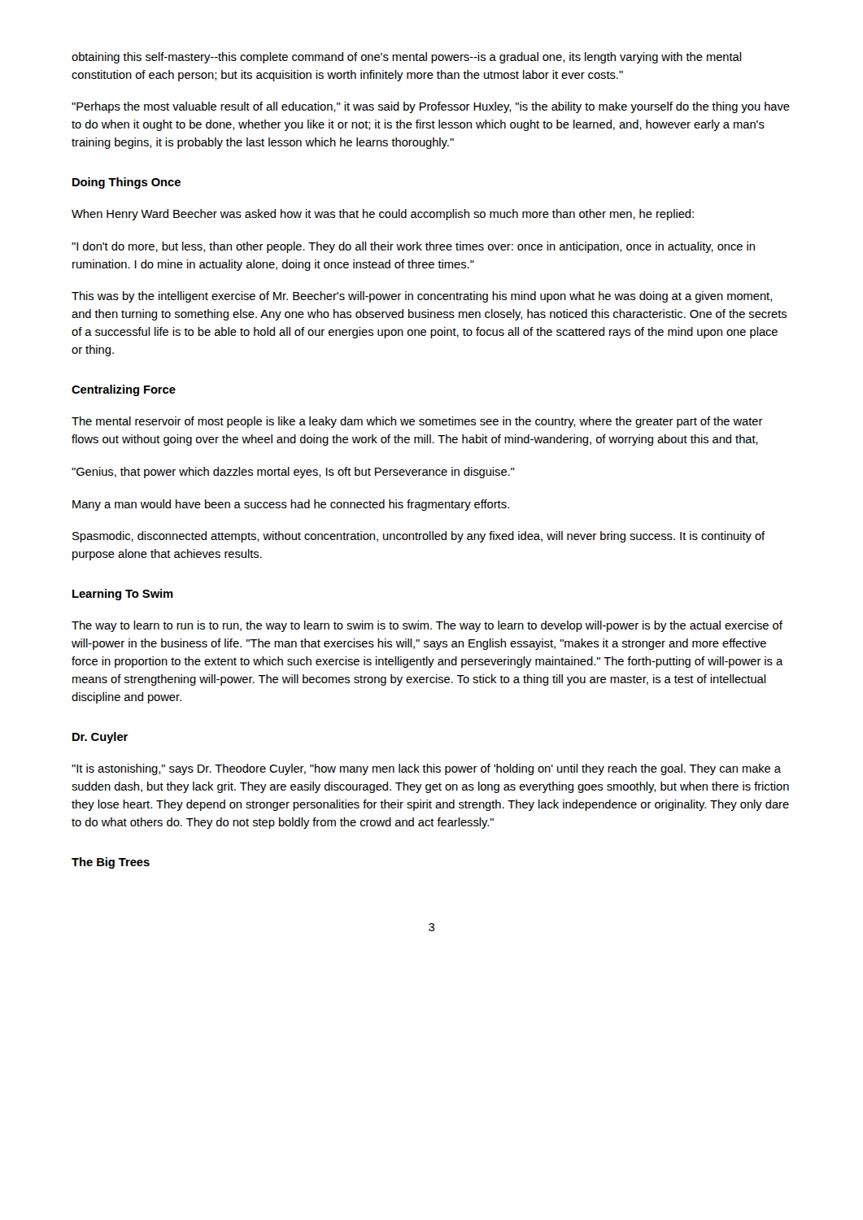obtaining this self-mastery--this complete command of one's mental powers--is a gradual one, its length varying with the mental constitution of each person; but its acquisition is worth infinitely more than the utmost labor it ever costs."
"Perhaps the most valuable result of all education," it was said by Professor Huxley, "is the ability to make yourself do the thing you have to do when it ought to be done, whether you like it or not; it is the first lesson which ought to be learned, and, however early a man's training begins, it is probably the last lesson which he learns thoroughly."
Doing Things Once
When Henry Ward Beecher was asked how it was that he could accomplish so much more than other men, he replied:
"I don't do more, but less, than other people. They do all their work three times over: once in anticipation, once in actuality, once in rumination. I do mine in actuality alone, doing it once instead of three times."
This was by the intelligent exercise of Mr. Beecher's will-power in concentrating his mind upon what he was doing at a given moment, and then turning to something else. Any one who has observed business men closely, has noticed this characteristic. One of the secrets of a successful life is to be able to hold all of our energies upon one point, to focus all of the scattered rays of the mind upon one place or thing.
Centralizing Force
The mental reservoir of most people is like a leaky dam which we sometimes see in the country, where the greater part of the water flows out without going over the wheel and doing the work of the mill. The habit of mind-wandering, of worrying about this and that,
"Genius, that power which dazzles mortal eyes, Is oft but Perseverance in disguise."
Many a man would have been a success had he connected his fragmentary efforts.
Spasmodic, disconnected attempts, without concentration, uncontrolled by any fixed idea, will never bring success. It is continuity of purpose alone that achieves results.
Learning To Swim
The way to learn to run is to run, the way to learn to swim is to swim. The way to learn to develop will-power is by the actual exercise of will-power in the business of life. "The man that exercises his will," says an English essayist, "makes it a stronger and more effective force in proportion to the extent to which such exercise is intelligently and perseveringly maintained." The forth-putting of will-power is a means of strengthening will-power. The will becomes strong by exercise. To stick to a thing till you are master, is a test of intellectual discipline and power.
Dr. Cuyler
"It is astonishing," says Dr. Theodore Cuyler, "how many men lack this power of 'holding on' until they reach the goal. They can make a sudden dash, but they lack grit. They are easily discouraged. They get on as long as everything goes smoothly, but when there is friction they lose heart. They depend on stronger personalities for their spirit and strength. They lack independence or originality. They only dare to do what others do. They do not step boldly from the crowd and act fearlessly."
The Big Trees
3